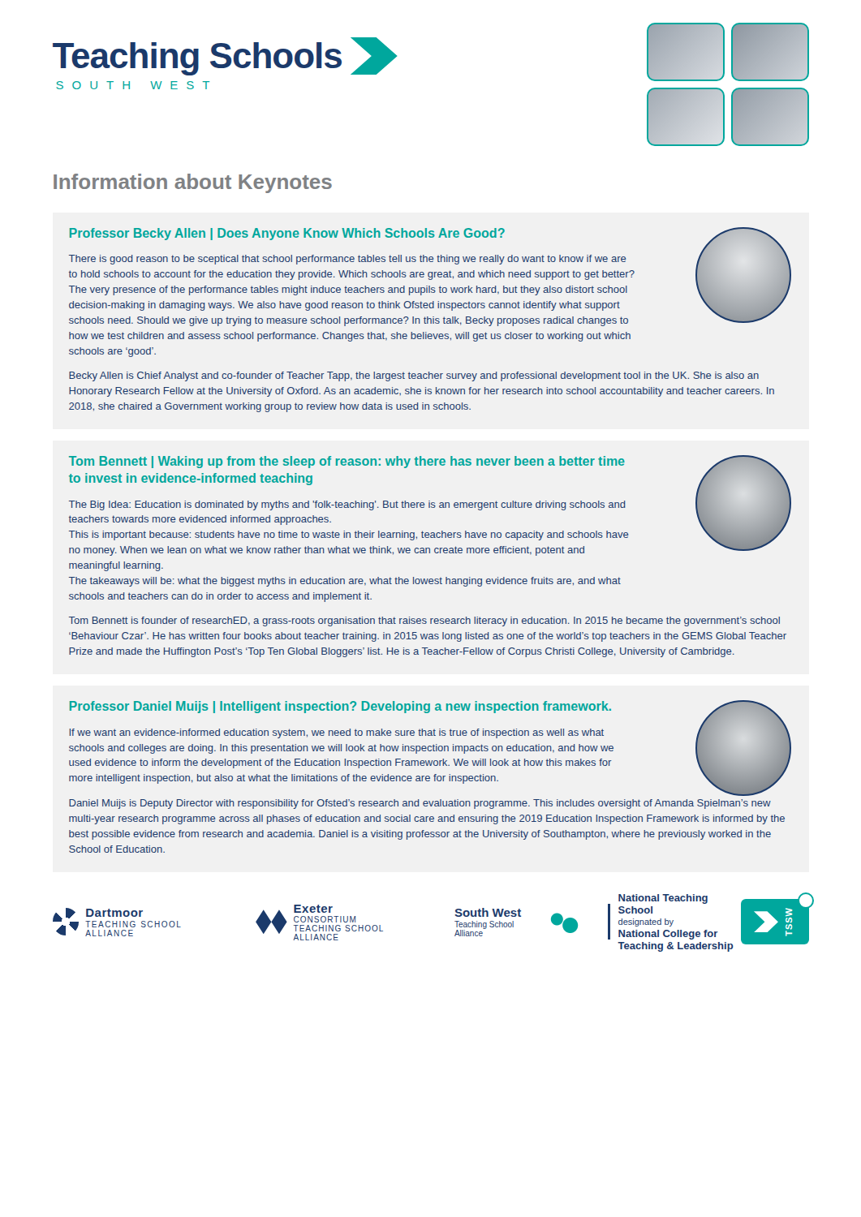Teaching Schools
SOUTH WEST
Information about Keynotes
Professor Becky Allen | Does Anyone Know Which Schools Are Good?
There is good reason to be sceptical that school performance tables tell us the thing we really do want to know if we are to hold schools to account for the education they provide. Which schools are great, and which need support to get better? The very presence of the performance tables might induce teachers and pupils to work hard, but they also distort school decision-making in damaging ways. We also have good reason to think Ofsted inspectors cannot identify what support schools need. Should we give up trying to measure school performance? In this talk, Becky proposes radical changes to how we test children and assess school performance. Changes that, she believes, will get us closer to working out which schools are ‘good’.
Becky Allen is Chief Analyst and co-founder of Teacher Tapp, the largest teacher survey and professional development tool in the UK. She is also an Honorary Research Fellow at the University of Oxford. As an academic, she is known for her research into school accountability and teacher careers. In 2018, she chaired a Government working group to review how data is used in schools.
Tom Bennett | Waking up from the sleep of reason: why there has never been a better time to invest in evidence-informed teaching
The Big Idea: Education is dominated by myths and 'folk-teaching'. But there is an emergent culture driving schools and teachers towards more evidenced informed approaches.
This is important because: students have no time to waste in their learning, teachers have no capacity and schools have no money. When we lean on what we know rather than what we think, we can create more efficient, potent and meaningful learning.
The takeaways will be: what the biggest myths in education are, what the lowest hanging evidence fruits are, and what schools and teachers can do in order to access and implement it.
Tom Bennett is founder of researchED, a grass-roots organisation that raises research literacy in education. In 2015 he became the government’s school ‘Behaviour Czar’. He has written four books about teacher training. in 2015 was long listed as one of the world’s top teachers in the GEMS Global Teacher Prize and made the Huffington Post’s ‘Top Ten Global Bloggers’ list. He is a Teacher-Fellow of Corpus Christi College, University of Cambridge.
Professor Daniel Muijs | Intelligent inspection? Developing a new inspection framework.
If we want an evidence-informed education system, we need to make sure that is true of inspection as well as what schools and colleges are doing. In this presentation we will look at how inspection impacts on education, and how we used evidence to inform the development of the Education Inspection Framework. We will look at how this makes for more intelligent inspection, but also at what the limitations of the evidence are for inspection.
Daniel Muijs is Deputy Director with responsibility for Ofsted’s research and evaluation programme. This includes oversight of Amanda Spielman’s new multi-year research programme across all phases of education and social care and ensuring the 2019 Education Inspection Framework is informed by the best possible evidence from research and academia. Daniel is a visiting professor at the University of Southampton, where he previously worked in the School of Education.
Dartmoor
TEACHING SCHOOL ALLIANCE
Exeter
CONSORTIUM
TEACHING SCHOOL ALLIANCE
South West
Teaching School Alliance
National Teaching School
designated by
National College for
Teaching & Leadership
TSSW